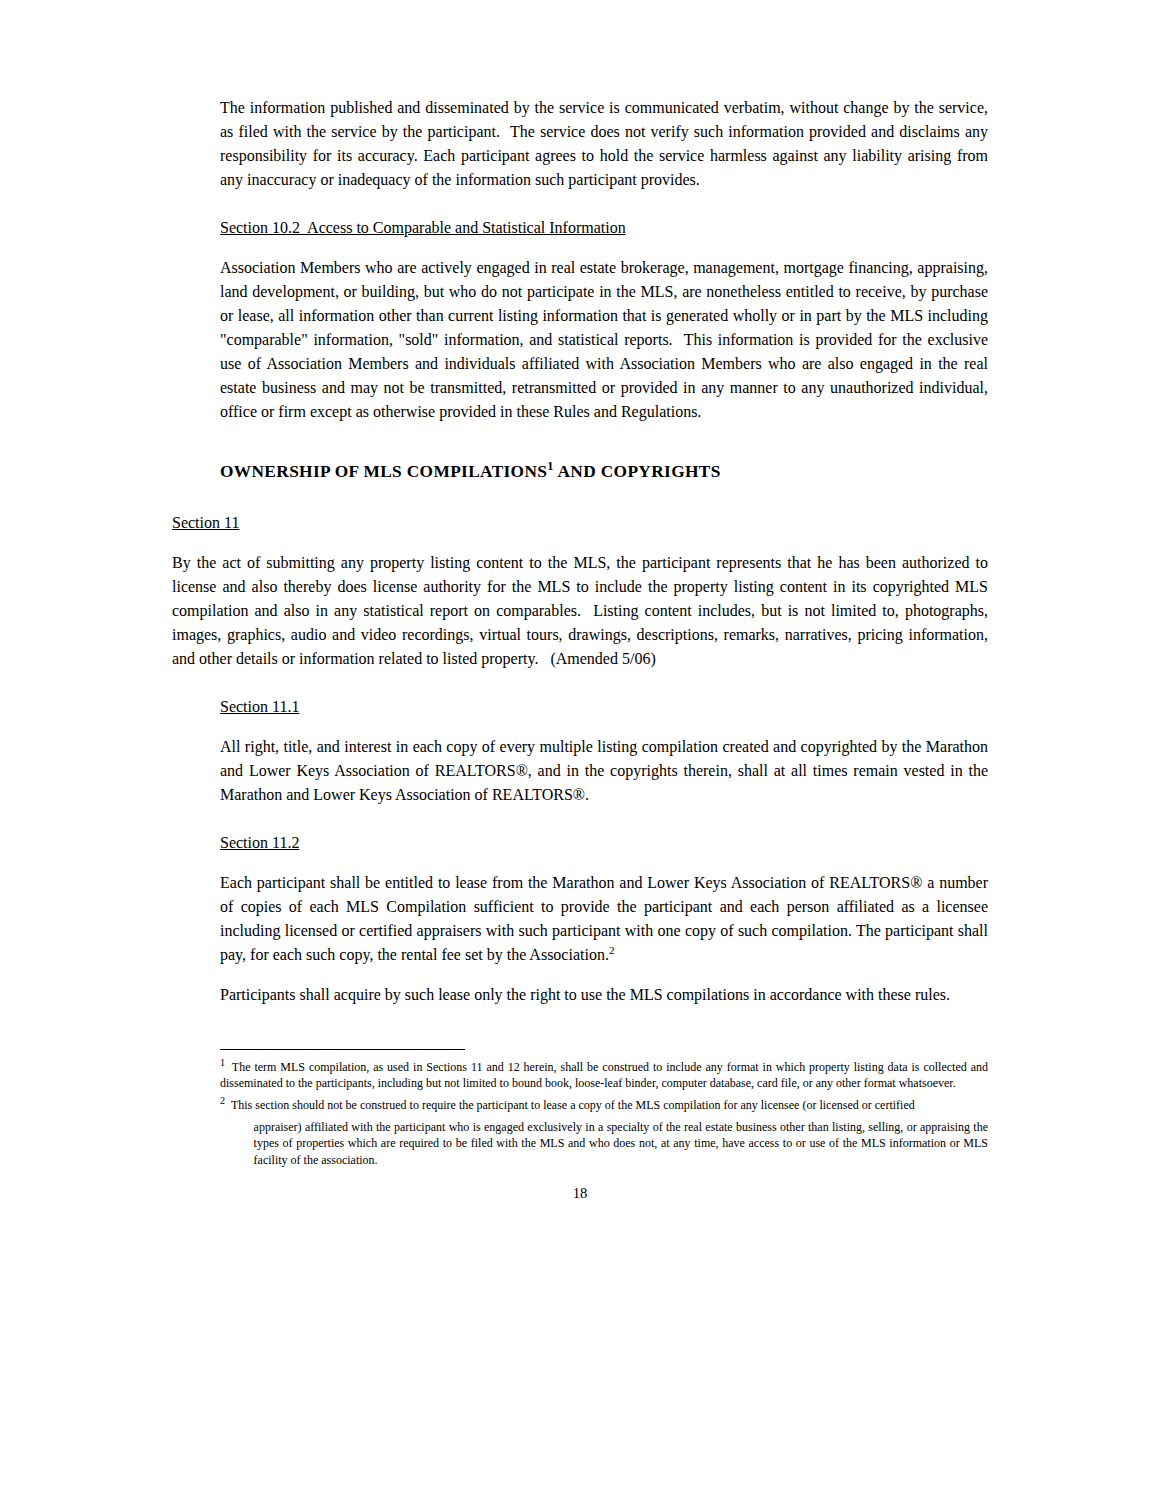The information published and disseminated by the service is communicated verbatim, without change by the service, as filed with the service by the participant. The service does not verify such information provided and disclaims any responsibility for its accuracy. Each participant agrees to hold the service harmless against any liability arising from any inaccuracy or inadequacy of the information such participant provides.
Section 10.2 Access to Comparable and Statistical Information
Association Members who are actively engaged in real estate brokerage, management, mortgage financing, appraising, land development, or building, but who do not participate in the MLS, are nonetheless entitled to receive, by purchase or lease, all information other than current listing information that is generated wholly or in part by the MLS including "comparable" information, "sold" information, and statistical reports. This information is provided for the exclusive use of Association Members and individuals affiliated with Association Members who are also engaged in the real estate business and may not be transmitted, retransmitted or provided in any manner to any unauthorized individual, office or firm except as otherwise provided in these Rules and Regulations.
OWNERSHIP OF MLS COMPILATIONS1 AND COPYRIGHTS
Section 11
By the act of submitting any property listing content to the MLS, the participant represents that he has been authorized to license and also thereby does license authority for the MLS to include the property listing content in its copyrighted MLS compilation and also in any statistical report on comparables. Listing content includes, but is not limited to, photographs, images, graphics, audio and video recordings, virtual tours, drawings, descriptions, remarks, narratives, pricing information, and other details or information related to listed property. (Amended 5/06)
Section 11.1
All right, title, and interest in each copy of every multiple listing compilation created and copyrighted by the Marathon and Lower Keys Association of REALTORS®, and in the copyrights therein, shall at all times remain vested in the Marathon and Lower Keys Association of REALTORS®.
Section 11.2
Each participant shall be entitled to lease from the Marathon and Lower Keys Association of REALTORS® a number of copies of each MLS Compilation sufficient to provide the participant and each person affiliated as a licensee including licensed or certified appraisers with such participant with one copy of such compilation. The participant shall pay, for each such copy, the rental fee set by the Association.2
Participants shall acquire by such lease only the right to use the MLS compilations in accordance with these rules.
1 The term MLS compilation, as used in Sections 11 and 12 herein, shall be construed to include any format in which property listing data is collected and disseminated to the participants, including but not limited to bound book, loose-leaf binder, computer database, card file, or any other format whatsoever.
2 This section should not be construed to require the participant to lease a copy of the MLS compilation for any licensee (or licensed or certified
appraiser) affiliated with the participant who is engaged exclusively in a specialty of the real estate business other than listing, selling, or appraising the types of properties which are required to be filed with the MLS and who does not, at any time, have access to or use of the MLS information or MLS facility of the association.
18